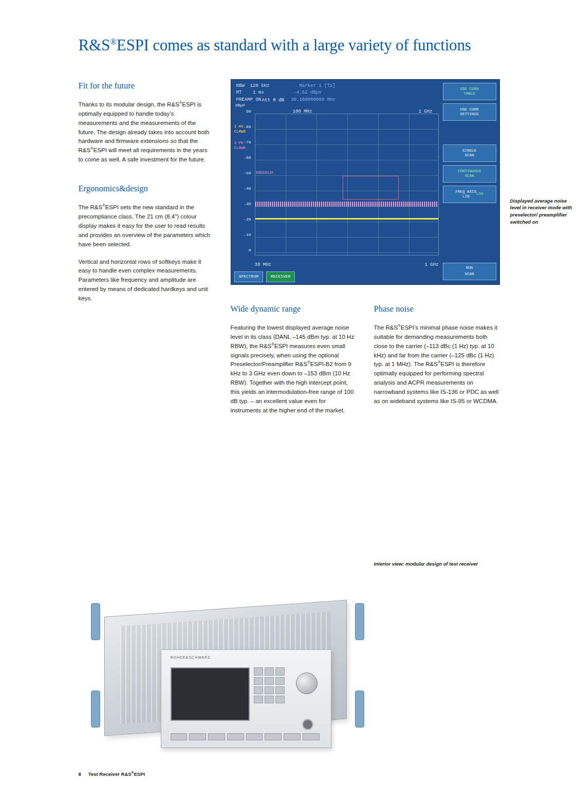R&S®ESPI comes as standard with a large variety of functions
Fit for the future
Thanks to its modular design, the R&S®ESPI is optimally equipped to handle today’s measurements and the measurements of the future. The design already takes into account both hardware and firmware extensions so that the R&S®ESPI will meet all requirements in the years to come as well. A safe investment for the future.
Ergonomics&design
The R&S®ESPI sets the new standard in the precompliance class. The 21 cm (8.4") colour display makes it easy for the user to read results and provides an overview of the parameters which have been selected.
Vertical and horizontal rows of softkeys make it easy to handle even complex measurements. Parameters like frequency and amplitude are entered by means of dedicated hardkeys and unit keys.
RBW 120 kHz Marker 1 [T1]
MT 1 ms -4.52 dBµV
PREAMP ON 30.160000000 MHz
Att 0 dB
dBµV
100 MHz
1 GHz
90
-80
-70
-60
-50
-40
-30
-20
-10
0
1 AV
CLRWR
2 PK
CLRWR
EN55011F
30 MHz 1 GHz
USE CURR
TABLE
USE CURR
SETTINGS
SINGLE
SCAN
CONTINUOUS
SCAN
FREQ AXIS
LIN LOG
RUN
SCAN
SPECTRUM
RECEIVER
Displayed average noise level in receiver mode with preselector/ preamplifier switched on
Wide dynamic range
Featuring the lowest displayed average noise level in its class (DANL –145 dBm typ. at 10 Hz RBW), the R&S®ESPI measures even small signals precisely, when using the optional Preselector/Preamplifier R&S®ESPI-B2 from 9 kHz to 3 GHz even down to –153 dBm (10 Hz RBW). Together with the high intercept point, this yields an intermodulation-free range of 100 dB typ. – an excellent value even for instruments at the higher end of the market.
Phase noise
The R&S®ESPI’s minimal phase noise makes it suitable for demanding measurements both close to the carrier (–113 dBc (1 Hz) typ. at 10 kHz) and far from the carrier (–125 dBc (1 Hz) typ. at 1 MHz). The R&S®ESPI is therefore optimally equipped for performing spectral analysis and ACPR measurements on narrowband systems like IS-136 or PDC as well as on wideband systems like IS-95 or WCDMA.
Interior view: modular design of test receiver
ROHDE&SCHWARZ
8 Test Receiver R&S®ESPI